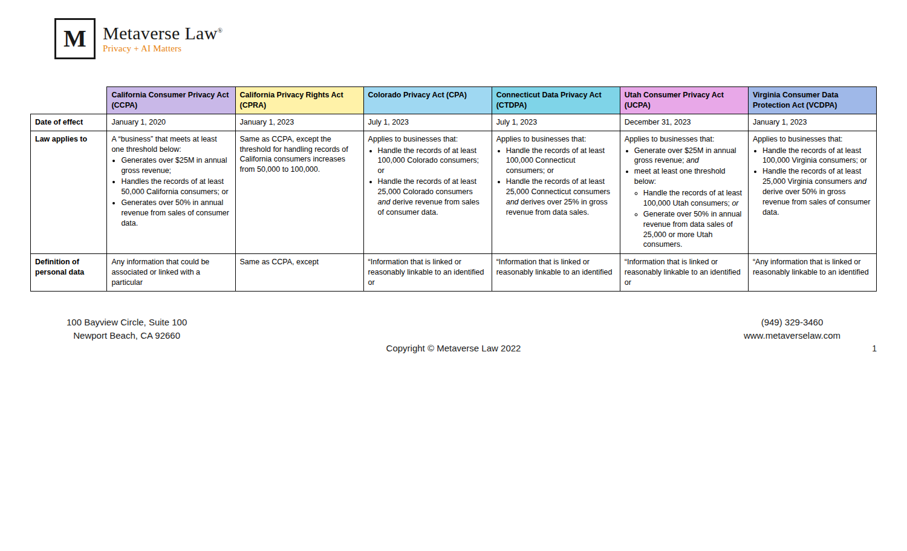M
Metaverse Law®
Privacy + AI Matters
| | California Consumer Privacy Act ( CCPA ) | California Privacy Rights Act ( CPRA ) | Colorado Privacy Act ( CPA ) | Connecticut Data Privacy Act ( CTDPA ) | Utah Consumer Privacy Act ( UCPA ) | Virginia Consumer Data Protection Act ( VCDPA ) |
| --- | --- | --- | --- | --- | --- | --- |
| Date of effect | January 1, 2020 | January 1, 2023 | July 1, 2023 | July 1, 2023 | December 31, 2023 | January 1, 2023 |
| Law applies to | A “business” that meets at least one threshold below: Generates over $25M in annual gross revenue; Handles the records of at least 50,000 California consumers; or Generates over 50% in annual revenue from sales of consumer data. | Same as CCPA, except the threshold for handling records of California consumers increases from 50,000 to 100,000. | Applies to businesses that: Handle the records of at least 100,000 Colorado consumers; or Handle the records of at least 25,000 Colorado consumers and derive revenue from sales of consumer data. | Applies to businesses that: Handle the records of at least 100,000 Connecticut consumers; or Handle the records of at least 25,000 Connecticut consumers and derives over 25% in gross revenue from data sales. | Applies to businesses that: Generate over $25M in annual gross revenue; and meet at least one threshold below: Handle the records of at least 100,000 Utah consumers; or Generate over 50% in annual revenue from data sales of 25,000 or more Utah consumers. | Applies to businesses that: Handle the records of at least 100,000 Virginia consumers; or Handle the records of at least 25,000 Virginia consumers and derive over 50% in gross revenue from sales of consumer data. |
| Definition of personal data | Any information that could be associated or linked with a particular | Same as CCPA, except | “Information that is linked or reasonably linkable to an identified or | “Information that is linked or reasonably linkable to an identified | “Information that is linked or reasonably linkable to an identified or | “Any information that is linked or reasonably linkable to an identified |
100 Bayview Circle, Suite 100
Newport Beach, CA 92660
(949) 329-3460
www.metaverselaw.com
Copyright © Metaverse Law 2022
1